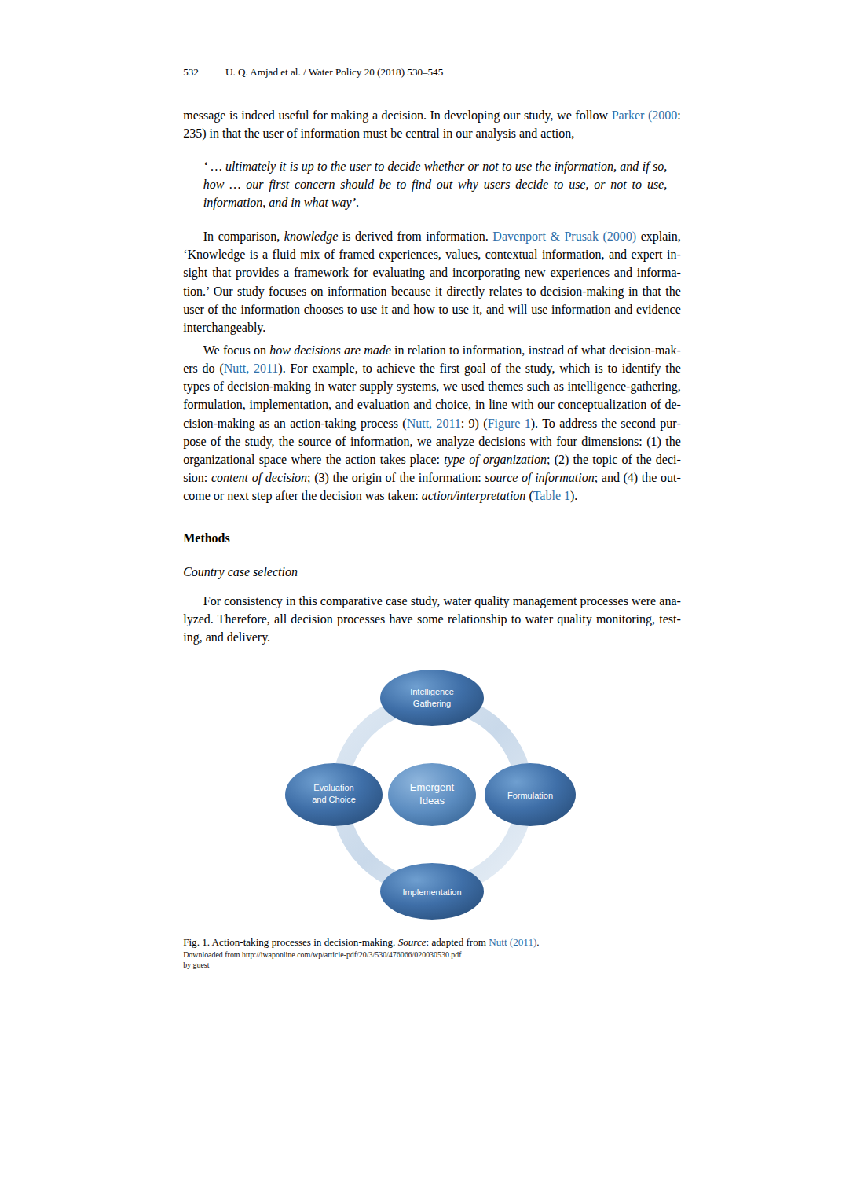532 U. Q. Amjad et al. / Water Policy 20 (2018) 530–545
message is indeed useful for making a decision. In developing our study, we follow Parker (2000: 235) in that the user of information must be central in our analysis and action,
‘ … ultimately it is up to the user to decide whether or not to use the information, and if so, how … our first concern should be to find out why users decide to use, or not to use, information, and in what way’.
In comparison, knowledge is derived from information. Davenport & Prusak (2000) explain, ‘Knowledge is a fluid mix of framed experiences, values, contextual information, and expert insight that provides a framework for evaluating and incorporating new experiences and information.’ Our study focuses on information because it directly relates to decision-making in that the user of the information chooses to use it and how to use it, and will use information and evidence interchangeably.
We focus on how decisions are made in relation to information, instead of what decision-makers do (Nutt, 2011). For example, to achieve the first goal of the study, which is to identify the types of decision-making in water supply systems, we used themes such as intelligence-gathering, formulation, implementation, and evaluation and choice, in line with our conceptualization of decision-making as an action-taking process (Nutt, 2011: 9) (Figure 1). To address the second purpose of the study, the source of information, we analyze decisions with four dimensions: (1) the organizational space where the action takes place: type of organization; (2) the topic of the decision: content of decision; (3) the origin of the information: source of information; and (4) the outcome or next step after the decision was taken: action/interpretation (Table 1).
Methods
Country case selection
For consistency in this comparative case study, water quality management processes were analyzed. Therefore, all decision processes have some relationship to water quality monitoring, testing, and delivery.
Emergent Ideas Intelligence Gathering Formulation Implementation Evaluation and Choice
Fig. 1. Action-taking processes in decision-making. Source: adapted from Nutt (2011).
Downloaded from http://iwaponline.com/wp/article-pdf/20/3/530/476066/020030530.pdf
by guest